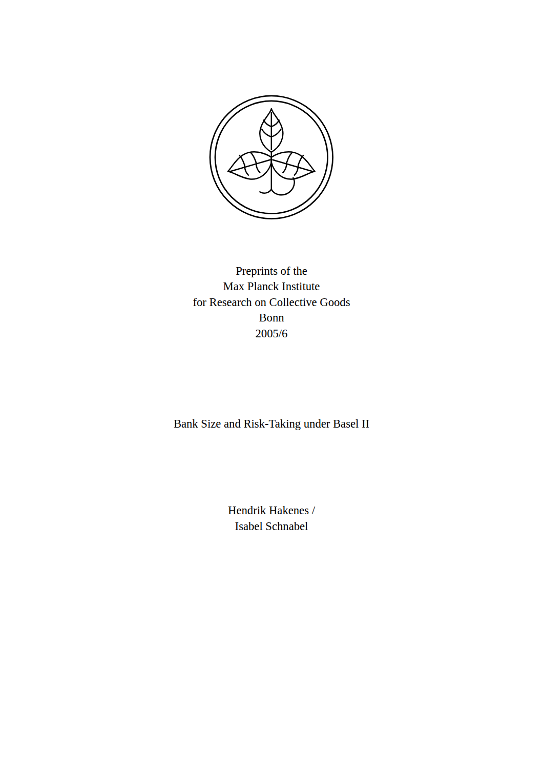Preprints of the
Max Planck Institute
for Research on Collective Goods
Bonn
2005/6
Bank Size and Risk-Taking under Basel II
Hendrik Hakenes /
Isabel Schnabel